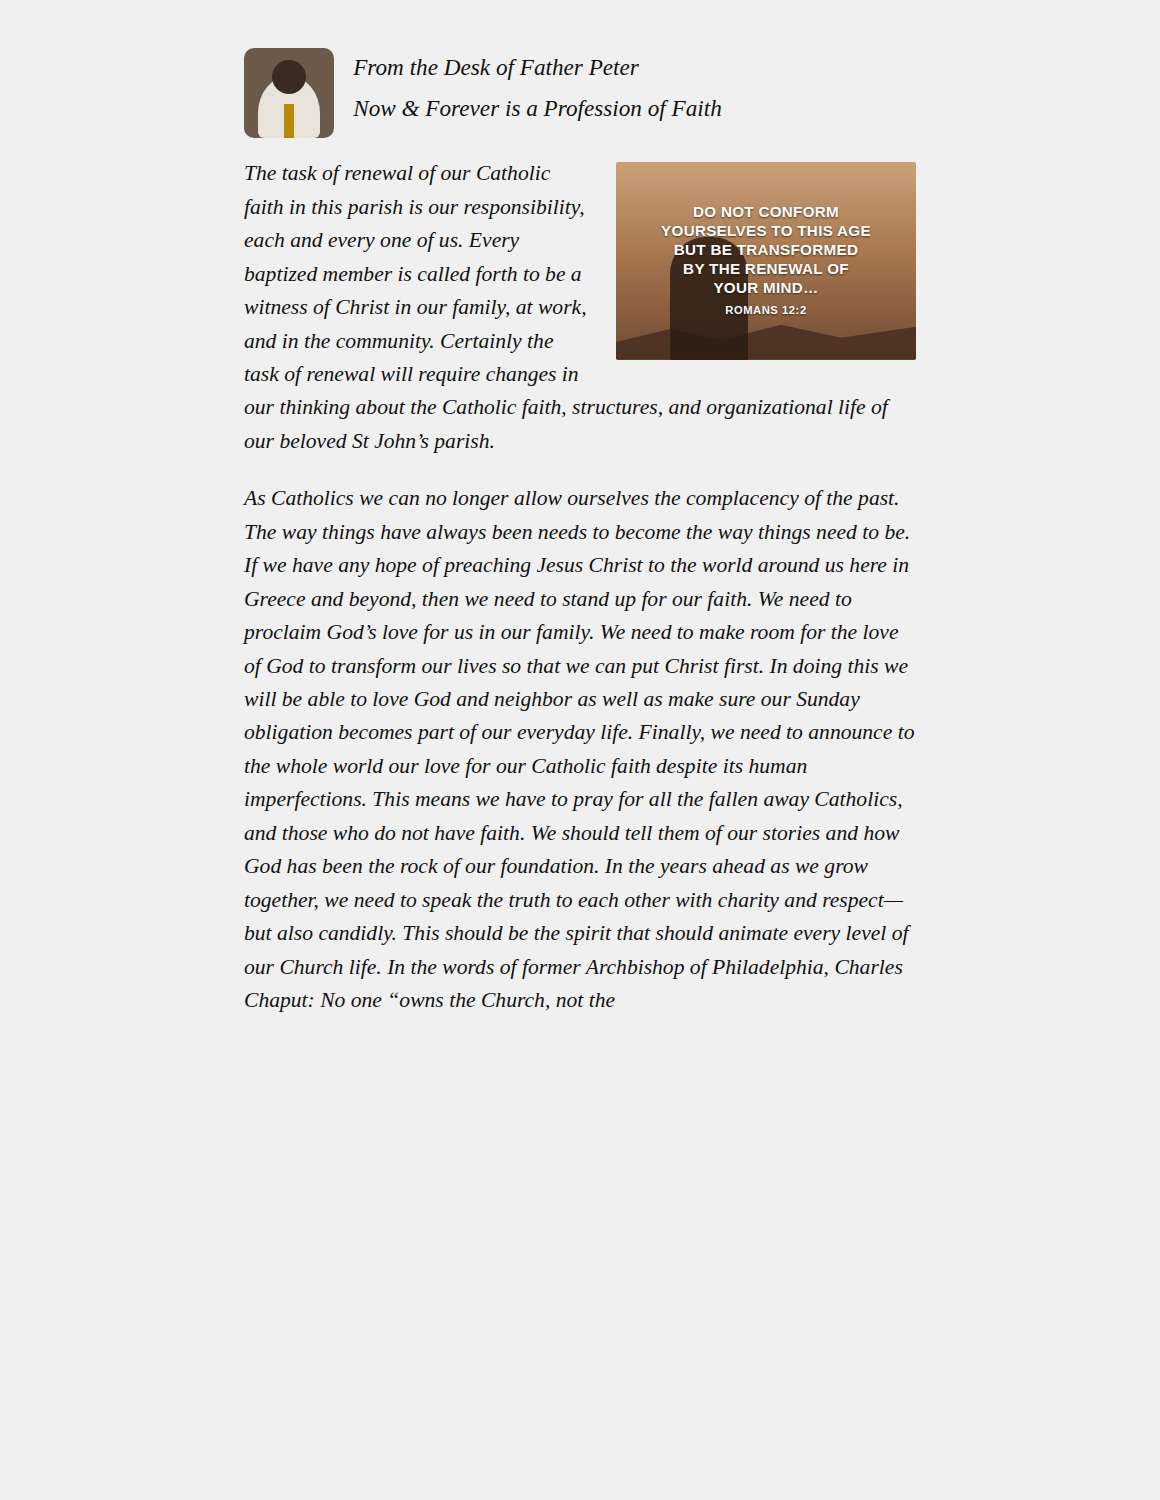From the Desk of Father Peter
Now & Forever is a Profession of Faith
DO NOT CONFORM YOURSELVES TO THIS AGE BUT BE TRANSFORMED BY THE RENEWAL OF YOUR MIND… ROMANS 12:2
The task of renewal of our Catholic faith in this parish is our responsibility, each and every one of us. Every baptized member is called forth to be a witness of Christ in our family, at work, and in the community. Certainly the task of renewal will require changes in our thinking about the Catholic faith, structures, and organizational life of our beloved St John’s parish.
As Catholics we can no longer allow ourselves the complacency of the past. The way things have always been needs to become the way things need to be. If we have any hope of preaching Jesus Christ to the world around us here in Greece and beyond, then we need to stand up for our faith. We need to proclaim God’s love for us in our family. We need to make room for the love of God to transform our lives so that we can put Christ first. In doing this we will be able to love God and neighbor as well as make sure our Sunday obligation becomes part of our everyday life. Finally, we need to announce to the whole world our love for our Catholic faith despite its human imperfections. This means we have to pray for all the fallen away Catholics, and those who do not have faith. We should tell them of our stories and how God has been the rock of our foundation. In the years ahead as we grow together, we need to speak the truth to each other with charity and respect—but also candidly. This should be the spirit that should animate every level of our Church life. In the words of former Archbishop of Philadelphia, Charles Chaput: No one “owns the Church, not the